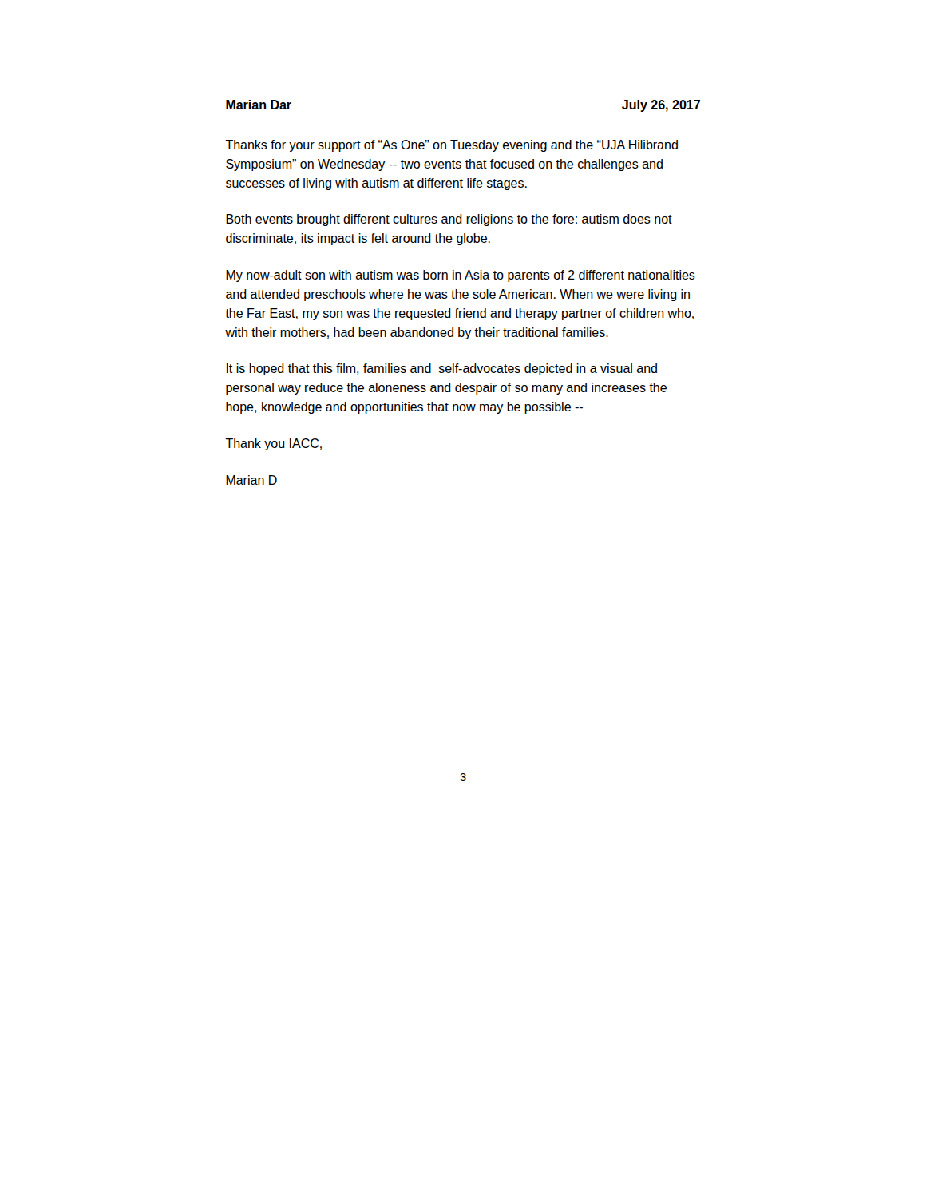Marian Dar July 26, 2017
Thanks for your support of “As One” on Tuesday evening and the “UJA Hilibrand Symposium” on Wednesday -- two events that focused on the challenges and successes of living with autism at different life stages.
Both events brought different cultures and religions to the fore: autism does not discriminate, its impact is felt around the globe.
My now-adult son with autism was born in Asia to parents of 2 different nationalities and attended preschools where he was the sole American. When we were living in the Far East, my son was the requested friend and therapy partner of children who, with their mothers, had been abandoned by their traditional families.
It is hoped that this film, families and self-advocates depicted in a visual and personal way reduce the aloneness and despair of so many and increases the hope, knowledge and opportunities that now may be possible --
Thank you IACC,
Marian D
3